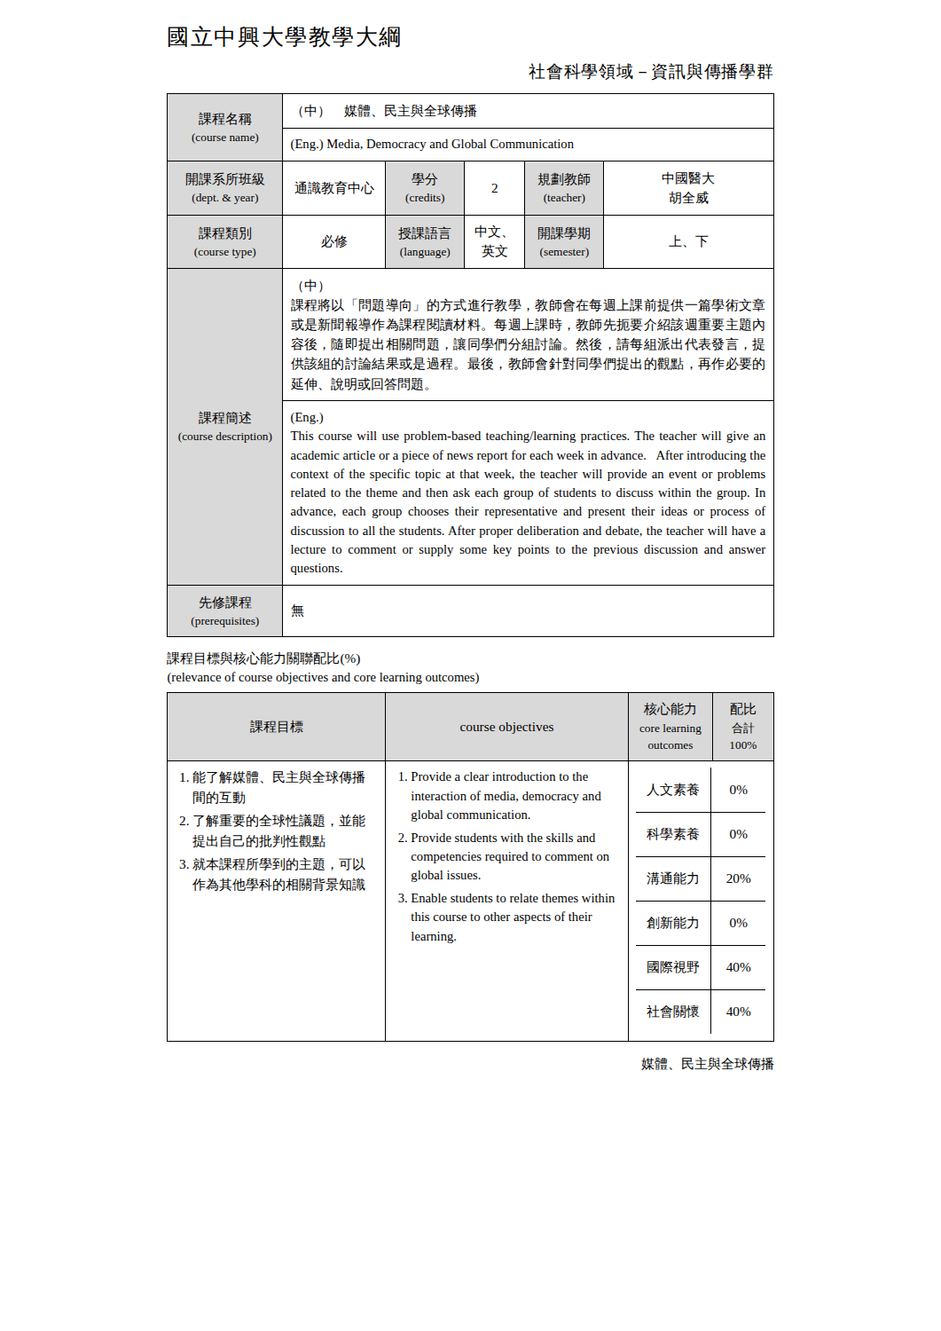國立中興大學教學大綱
社會科學領域－資訊與傳播學群
| 課程名稱 (course name) | （中） 媒體、民主與全球傳播 |
| (Eng.) Media, Democracy and Global Communication |
| 開課系所班級 (dept. & year) | 通識教育中心 | 學分 (credits) | 2 | 規劃教師 (teacher) | 中國醫大 胡全威 |
| 課程類別 (course type) | 必修 | 授課語言 (language) | 中文、英文 | 開課學期 (semester) | 上、下 |
| 課程簡述 (course description) | （中） 課程將以「問題導向」的方式進行教學，教師會在每週上課前提供一篇學術文章或是新聞報導作為課程閱讀材料。每週上課時，教師先扼要介紹該週重要主題內容後，隨即提出相關問題，讓同學們分組討論。然後，請每組派出代表發言，提供該組的討論結果或是過程。最後，教師會針對同學們提出的觀點，再作必要的延伸、說明或回答問題。 |
| (Eng.) This course will use problem-based teaching/learning practices. The teacher will give an academic article or a piece of news report for each week in advance. After introducing the context of the specific topic at that week, the teacher will provide an event or problems related to the theme and then ask each group of students to discuss within the group. In advance, each group chooses their representative and present their ideas or process of discussion to all the students. After proper deliberation and debate, the teacher will have a lecture to comment or supply some key points to the previous discussion and answer questions. |
| 先修課程 (prerequisites) | 無 |
課程目標與核心能力關聯配比(%) (relevance of course objectives and core learning outcomes)
| 課程目標 | course objectives | 核心能力 core learning outcomes | 配比 合計 100% |
| 能了解媒體、民主與全球傳播間的互動 了解重要的全球性議題，並能提出自己的批判性觀點 就本課程所學到的主題，可以作為其他學科的相關背景知識 | Provide a clear introduction to the interaction of media, democracy and global communication. Provide students with the skills and competencies required to comment on global issues. Enable students to relate themes within this course to other aspects of their learning. | / 人文素養 / 0% / / 科學素養 / 0% / / 溝通能力 / 20% / / 創新能力 / 0% / / 國際視野 / 40% / / 社會關懷 / 40% / |
媒體、民主與全球傳播